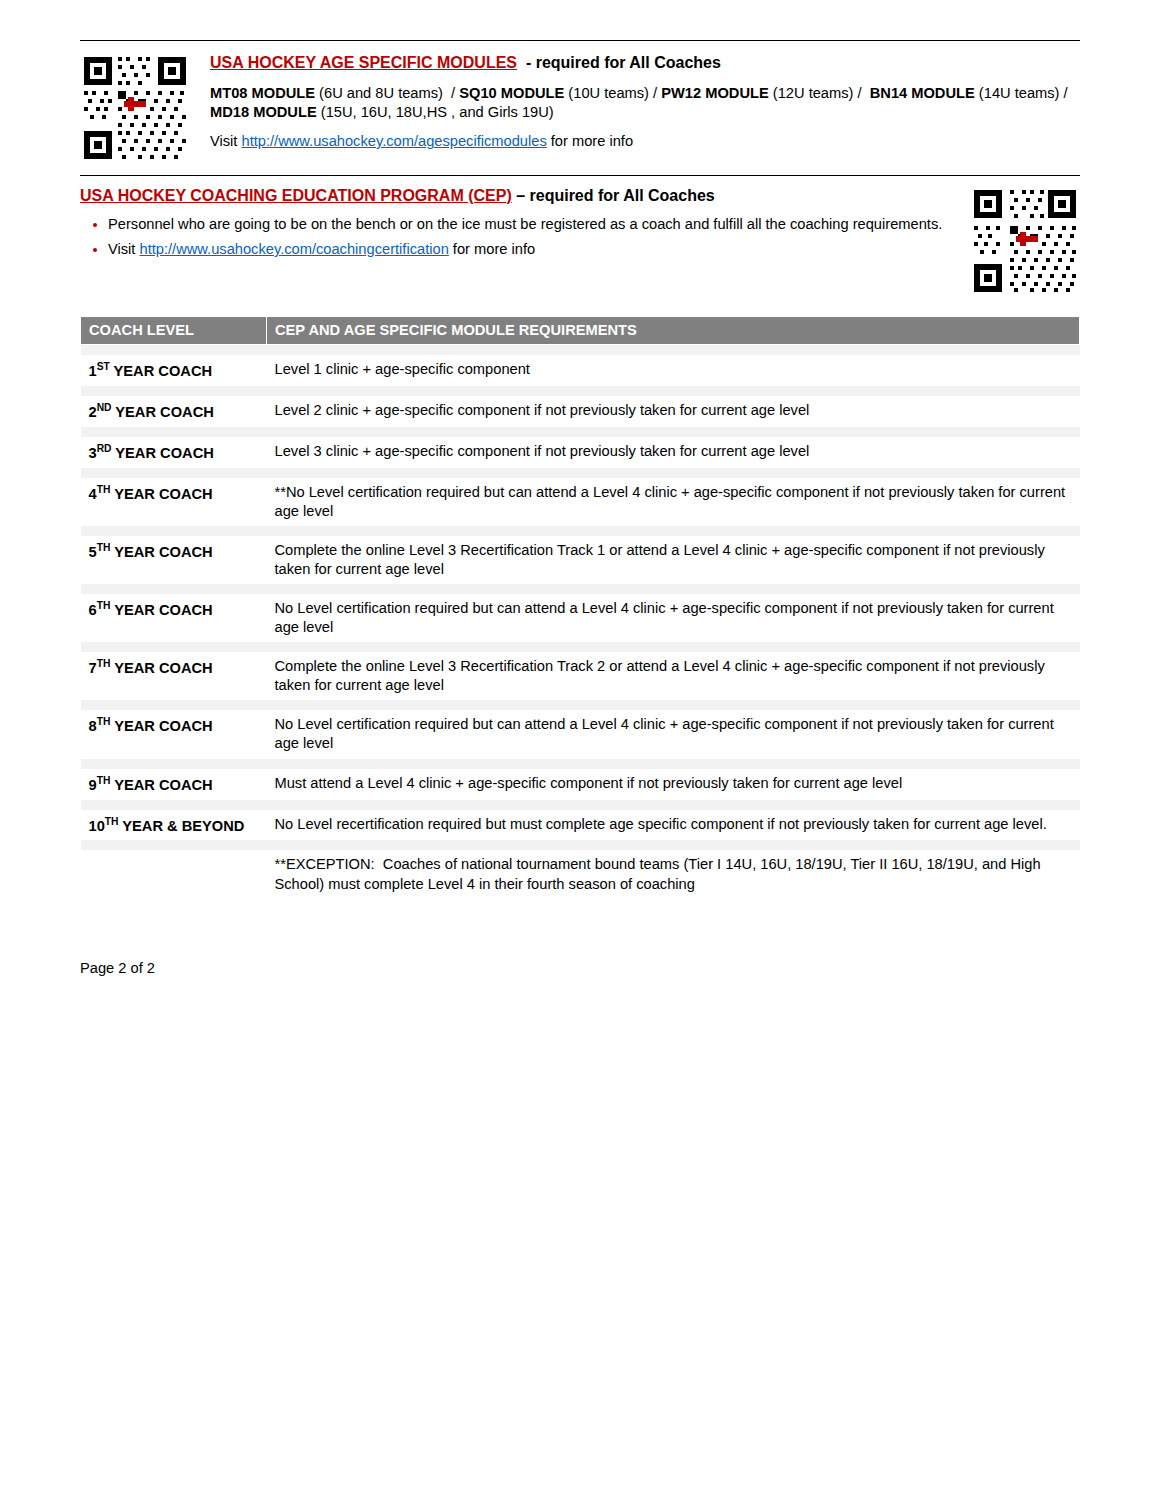USA HOCKEY AGE SPECIFIC MODULES - required for All Coaches
MT08 MODULE (6U and 8U teams) / SQ10 MODULE (10U teams) / PW12 MODULE (12U teams) / BN14 MODULE (14U teams) / MD18 MODULE (15U, 16U, 18U,HS , and Girls 19U)
Visit http://www.usahockey.com/agespecificmodules for more info
USA HOCKEY COACHING EDUCATION PROGRAM (CEP) – required for All Coaches
Personnel who are going to be on the bench or on the ice must be registered as a coach and fulfill all the coaching requirements.
Visit http://www.usahockey.com/coachingcertification for more info
| COACH LEVEL | CEP AND AGE SPECIFIC MODULE REQUIREMENTS |
| --- | --- |
| 1 ST YEAR COACH | Level 1 clinic + age-specific component |
| 2 ND YEAR COACH | Level 2 clinic + age-specific component if not previously taken for current age level |
| 3 RD YEAR COACH | Level 3 clinic + age-specific component if not previously taken for current age level |
| 4 TH YEAR COACH | **No Level certification required but can attend a Level 4 clinic + age-specific component if not previously taken for current age level |
| 5 TH YEAR COACH | Complete the online Level 3 Recertification Track 1 or attend a Level 4 clinic + age-specific component if not previously taken for current age level |
| 6 TH YEAR COACH | No Level certification required but can attend a Level 4 clinic + age-specific component if not previously taken for current age level |
| 7 TH YEAR COACH | Complete the online Level 3 Recertification Track 2 or attend a Level 4 clinic + age-specific component if not previously taken for current age level |
| 8 TH YEAR COACH | No Level certification required but can attend a Level 4 clinic + age-specific component if not previously taken for current age level |
| 9 TH YEAR COACH | Must attend a Level 4 clinic + age-specific component if not previously taken for current age level |
| 10 TH YEAR & BEYOND | No Level recertification required but must complete age specific component if not previously taken for current age level. |
| | **EXCEPTION: Coaches of national tournament bound teams (Tier I 14U, 16U, 18/19U, Tier II 16U, 18/19U, and High School) must complete Level 4 in their fourth season of coaching |
Page 2 of 2